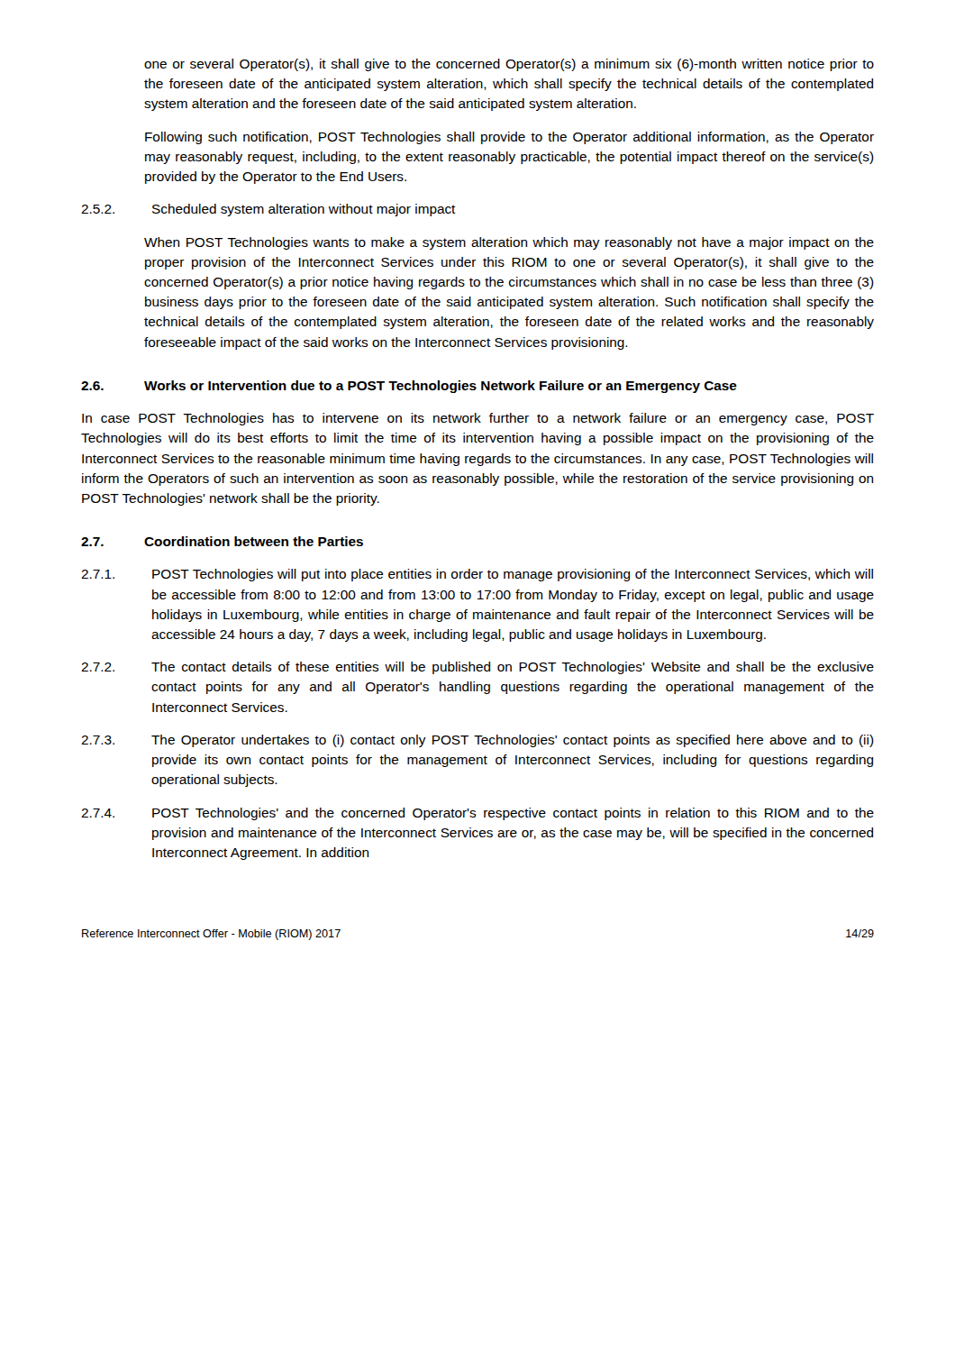one or several Operator(s), it shall give to the concerned Operator(s) a minimum six (6)-month written notice prior to the foreseen date of the anticipated system alteration, which shall specify the technical details of the contemplated system alteration and the foreseen date of the said anticipated system alteration.
Following such notification, POST Technologies shall provide to the Operator additional information, as the Operator may reasonably request, including, to the extent reasonably practicable, the potential impact thereof on the service(s) provided by the Operator to the End Users.
2.5.2.
Scheduled system alteration without major impact
When POST Technologies wants to make a system alteration which may reasonably not have a major impact on the proper provision of the Interconnect Services under this RIOM to one or several Operator(s), it shall give to the concerned Operator(s) a prior notice having regards to the circumstances which shall in no case be less than three (3) business days prior to the foreseen date of the said anticipated system alteration. Such notification shall specify the technical details of the contemplated system alteration, the foreseen date of the related works and the reasonably foreseeable impact of the said works on the Interconnect Services provisioning.
2.6. Works or Intervention due to a POST Technologies Network Failure or an Emergency Case
In case POST Technologies has to intervene on its network further to a network failure or an emergency case, POST Technologies will do its best efforts to limit the time of its intervention having a possible impact on the provisioning of the Interconnect Services to the reasonable minimum time having regards to the circumstances. In any case, POST Technologies will inform the Operators of such an intervention as soon as reasonably possible, while the restoration of the service provisioning on POST Technologies' network shall be the priority.
2.7. Coordination between the Parties
2.7.1.
POST Technologies will put into place entities in order to manage provisioning of the Interconnect Services, which will be accessible from 8:00 to 12:00 and from 13:00 to 17:00 from Monday to Friday, except on legal, public and usage holidays in Luxembourg, while entities in charge of maintenance and fault repair of the Interconnect Services will be accessible 24 hours a day, 7 days a week, including legal, public and usage holidays in Luxembourg.
2.7.2.
The contact details of these entities will be published on POST Technologies' Website and shall be the exclusive contact points for any and all Operator's handling questions regarding the operational management of the Interconnect Services.
2.7.3.
The Operator undertakes to (i) contact only POST Technologies' contact points as specified here above and to (ii) provide its own contact points for the management of Interconnect Services, including for questions regarding operational subjects.
2.7.4.
POST Technologies' and the concerned Operator's respective contact points in relation to this RIOM and to the provision and maintenance of the Interconnect Services are or, as the case may be, will be specified in the concerned Interconnect Agreement. In addition
Reference Interconnect Offer - Mobile (RIOM) 2017 14/29